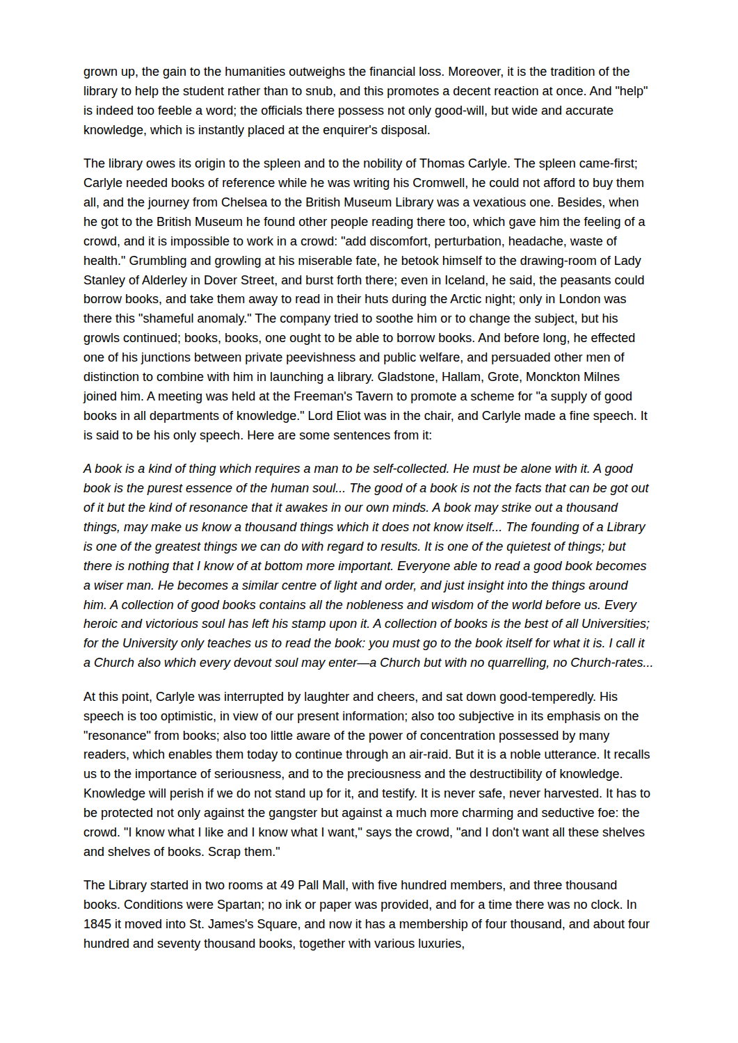grown up, the gain to the humanities outweighs the financial loss. Moreover, it is the tradition of the library to help the student rather than to snub, and this promotes a decent reaction at once. And "help" is indeed too feeble a word; the officials there possess not only good-will, but wide and accurate knowledge, which is instantly placed at the enquirer's disposal.
The library owes its origin to the spleen and to the nobility of Thomas Carlyle. The spleen came-first; Carlyle needed books of reference while he was writing his Cromwell, he could not afford to buy them all, and the journey from Chelsea to the British Museum Library was a vexatious one. Besides, when he got to the British Museum he found other people reading there too, which gave him the feeling of a crowd, and it is impossible to work in a crowd: "add discomfort, perturbation, headache, waste of health." Grumbling and growling at his miserable fate, he betook himself to the drawing-room of Lady Stanley of Alderley in Dover Street, and burst forth there; even in Iceland, he said, the peasants could borrow books, and take them away to read in their huts during the Arctic night; only in London was there this "shameful anomaly." The company tried to soothe him or to change the subject, but his growls continued; books, books, one ought to be able to borrow books. And before long, he effected one of his junctions between private peevishness and public welfare, and persuaded other men of distinction to combine with him in launching a library. Gladstone, Hallam, Grote, Monckton Milnes joined him. A meeting was held at the Freeman's Tavern to promote a scheme for "a supply of good books in all departments of knowledge." Lord Eliot was in the chair, and Carlyle made a fine speech. It is said to be his only speech. Here are some sentences from it:
A book is a kind of thing which requires a man to be self-collected. He must be alone with it. A good book is the purest essence of the human soul... The good of a book is not the facts that can be got out of it but the kind of resonance that it awakes in our own minds. A book may strike out a thousand things, may make us know a thousand things which it does not know itself... The founding of a Library is one of the greatest things we can do with regard to results. It is one of the quietest of things; but there is nothing that I know of at bottom more important. Everyone able to read a good book becomes a wiser man. He becomes a similar centre of light and order, and just insight into the things around him. A collection of good books contains all the nobleness and wisdom of the world before us. Every heroic and victorious soul has left his stamp upon it. A collection of books is the best of all Universities; for the University only teaches us to read the book: you must go to the book itself for what it is. I call it a Church also which every devout soul may enter—a Church but with no quarrelling, no Church-rates...
At this point, Carlyle was interrupted by laughter and cheers, and sat down good-temperedly. His speech is too optimistic, in view of our present information; also too subjective in its emphasis on the "resonance" from books; also too little aware of the power of concentration possessed by many readers, which enables them today to continue through an air-raid. But it is a noble utterance. It recalls us to the importance of seriousness, and to the preciousness and the destructibility of knowledge. Knowledge will perish if we do not stand up for it, and testify. It is never safe, never harvested. It has to be protected not only against the gangster but against a much more charming and seductive foe: the crowd. "I know what I like and I know what I want," says the crowd, "and I don't want all these shelves and shelves of books. Scrap them."
The Library started in two rooms at 49 Pall Mall, with five hundred members, and three thousand books. Conditions were Spartan; no ink or paper was provided, and for a time there was no clock. In 1845 it moved into St. James's Square, and now it has a membership of four thousand, and about four hundred and seventy thousand books, together with various luxuries,